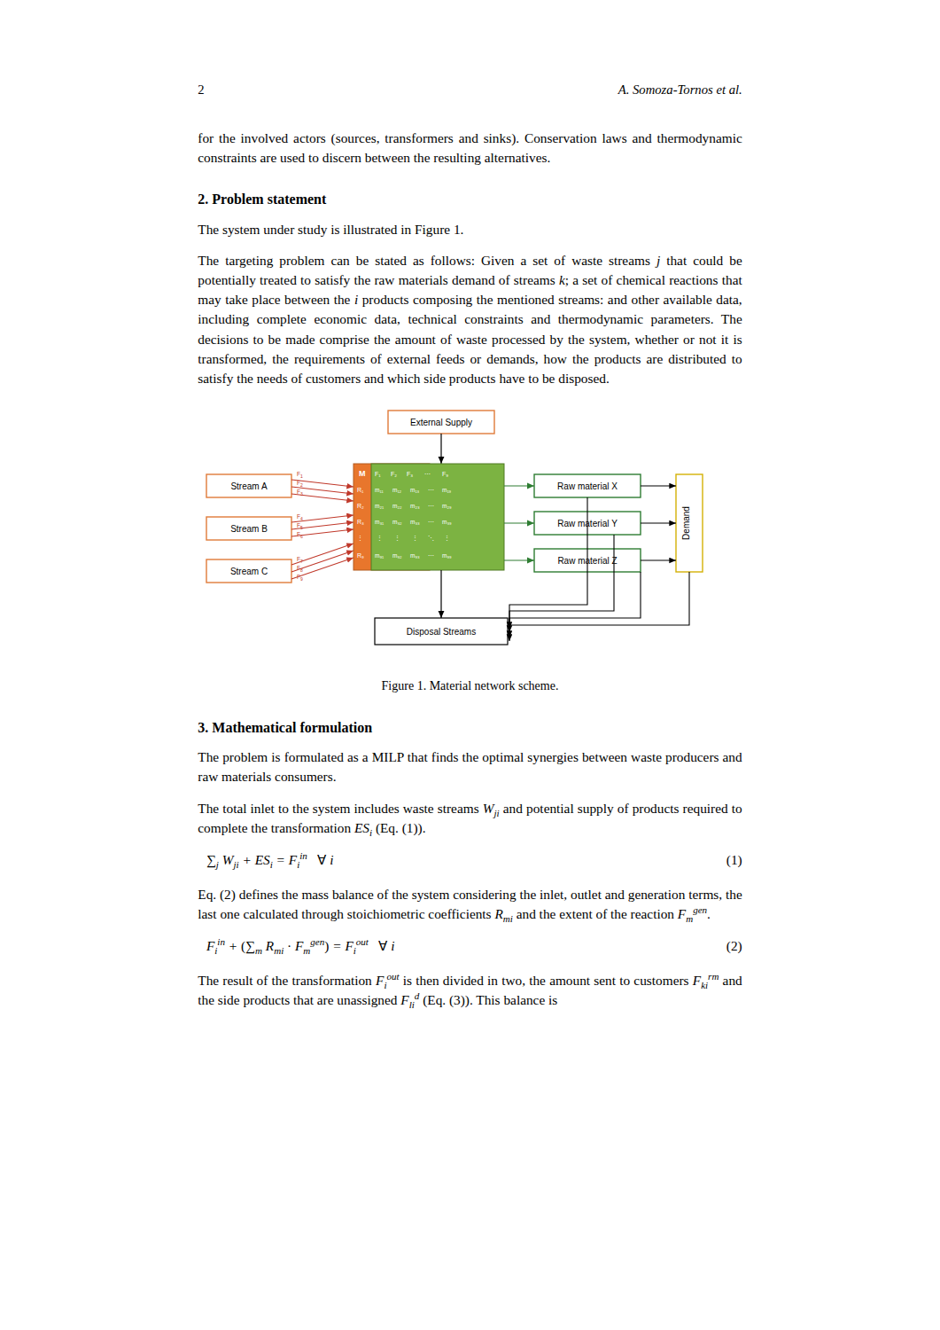2 A. Somoza-Tornos et al.
for the involved actors (sources, transformers and sinks). Conservation laws and thermodynamic constraints are used to discern between the resulting alternatives.
2. Problem statement
The system under study is illustrated in Figure 1.
The targeting problem can be stated as follows: Given a set of waste streams j that could be potentially treated to satisfy the raw materials demand of streams k; a set of chemical reactions that may take place between the i products composing the mentioned streams: and other available data, including complete economic data, technical constraints and thermodynamic parameters. The decisions to be made comprise the amount of waste processed by the system, whether or not it is transformed, the requirements of external feeds or demands, how the products are distributed to satisfy the needs of customers and which side products have to be disposed.
External Supply Stream A Stream B Stream C F1 F2 F3 F4 F5 F6 F7 F8 F9 M F₁ F₂ F₃ ⋯ F₉ R₁ R₂ R₃ ⋮ R₉ m₁₁ m₁₂ m₁₃ ⋯ m₁₉ m₂₁ m₂₂ m₂₃ ⋯ m₂₉ m₃₁ m₃₂ m₃₃ ⋯ m₃₉ ⋮ ⋮ ⋮ ⋱ ⋮ m₉₁ m₉₂ m₉₃ ⋯ m₉₉ Raw material X Raw material Y Raw material Z Demand Disposal Streams
Figure 1. Material network scheme.
3. Mathematical formulation
The problem is formulated as a MILP that finds the optimal synergies between waste producers and raw materials consumers.
The total inlet to the system includes waste streams Wji and potential supply of products required to complete the transformation ESi (Eq. (1)).
∑j Wji + ESi = Fiin ∀ i
(1)
Eq. (2) defines the mass balance of the system considering the inlet, outlet and generation terms, the last one calculated through stoichiometric coefficients Rmi and the extent of the reaction Fmgen.
Fiin + (∑m Rmi · Fmgen) = Fiout ∀ i
(2)
The result of the transformation Fiout is then divided in two, the amount sent to customers Fkirm and the side products that are unassigned Flid (Eq. (3)). This balance is